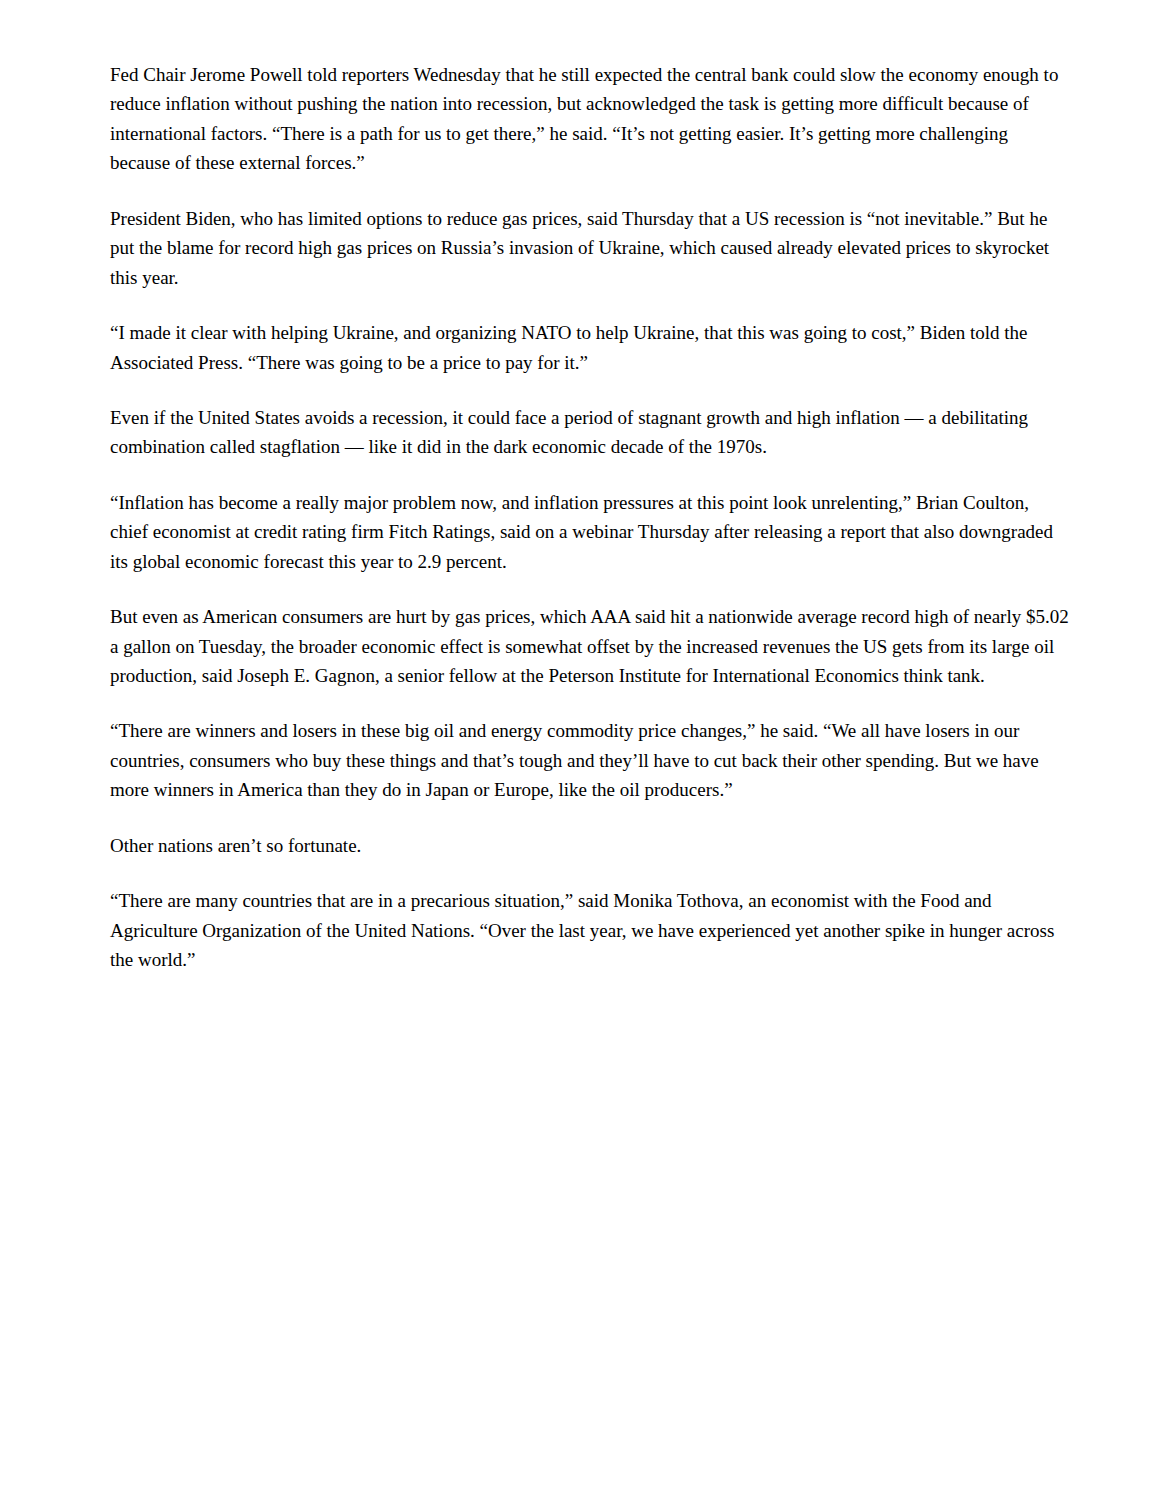Fed Chair Jerome Powell told reporters Wednesday that he still expected the central bank could slow the economy enough to reduce inflation without pushing the nation into recession, but acknowledged the task is getting more difficult because of international factors. “There is a path for us to get there,” he said. “It’s not getting easier. It’s getting more challenging because of these external forces.”
President Biden, who has limited options to reduce gas prices, said Thursday that a US recession is “not inevitable.” But he put the blame for record high gas prices on Russia’s invasion of Ukraine, which caused already elevated prices to skyrocket this year.
“I made it clear with helping Ukraine, and organizing NATO to help Ukraine, that this was going to cost,” Biden told the Associated Press. “There was going to be a price to pay for it.”
Even if the United States avoids a recession, it could face a period of stagnant growth and high inflation — a debilitating combination called stagflation — like it did in the dark economic decade of the 1970s.
“Inflation has become a really major problem now, and inflation pressures at this point look unrelenting,” Brian Coulton, chief economist at credit rating firm Fitch Ratings, said on a webinar Thursday after releasing a report that also downgraded its global economic forecast this year to 2.9 percent.
But even as American consumers are hurt by gas prices, which AAA said hit a nationwide average record high of nearly $5.02 a gallon on Tuesday, the broader economic effect is somewhat offset by the increased revenues the US gets from its large oil production, said Joseph E. Gagnon, a senior fellow at the Peterson Institute for International Economics think tank.
“There are winners and losers in these big oil and energy commodity price changes,” he said. “We all have losers in our countries, consumers who buy these things and that’s tough and they’ll have to cut back their other spending. But we have more winners in America than they do in Japan or Europe, like the oil producers.”
Other nations aren’t so fortunate.
“There are many countries that are in a precarious situation,” said Monika Tothova, an economist with the Food and Agriculture Organization of the United Nations. “Over the last year, we have experienced yet another spike in hunger across the world.”